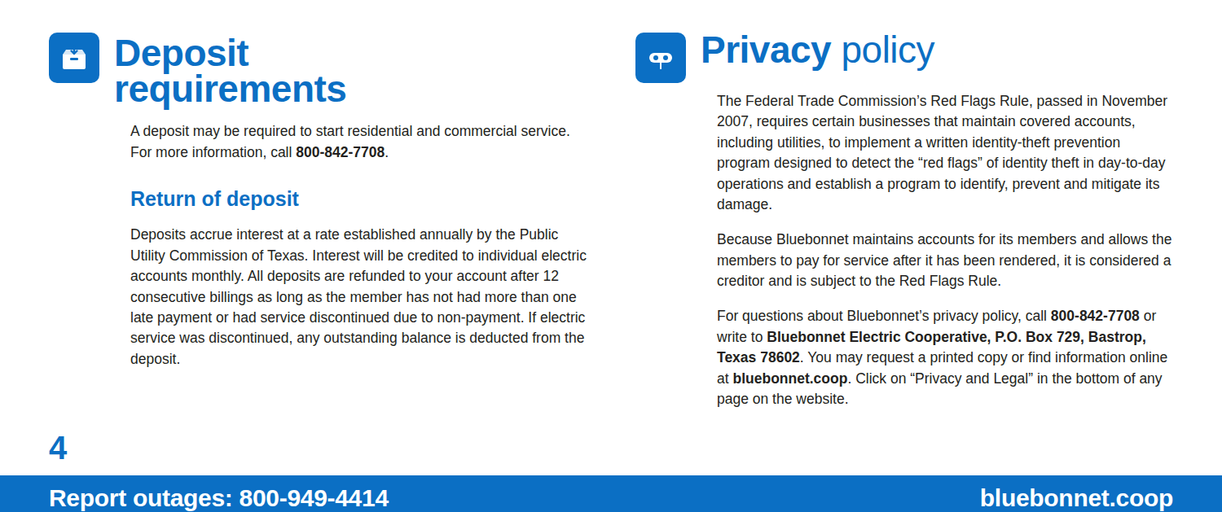Deposit
requirements
A deposit may be required to start residential and commercial service. For more information, call 800-842-7708.
Return of deposit
Deposits accrue interest at a rate established annually by the Public Utility Commission of Texas. Interest will be credited to individual electric accounts monthly. All deposits are refunded to your account after 12 consecutive billings as long as the member has not had more than one late payment or had service discontinued due to non-payment. If electric service was discontinued, any outstanding balance is deducted from the deposit.
Privacy policy
The Federal Trade Commission’s Red Flags Rule, passed in November 2007, requires certain businesses that maintain covered accounts, including utilities, to implement a written identity-theft prevention program designed to detect the “red flags” of identity theft in day-to-day operations and establish a program to identify, prevent and mitigate its damage.
Because Bluebonnet maintains accounts for its members and allows the members to pay for service after it has been rendered, it is considered a creditor and is subject to the Red Flags Rule.
For questions about Bluebonnet’s privacy policy, call 800-842-7708 or write to Bluebonnet Electric Cooperative, P.O. Box 729, Bastrop, Texas 78602. You may request a printed copy or find information online at bluebonnet.coop. Click on “Privacy and Legal” in the bottom of any page on the website.
4
Report outages: 800-949-4414 bluebonnet.coop